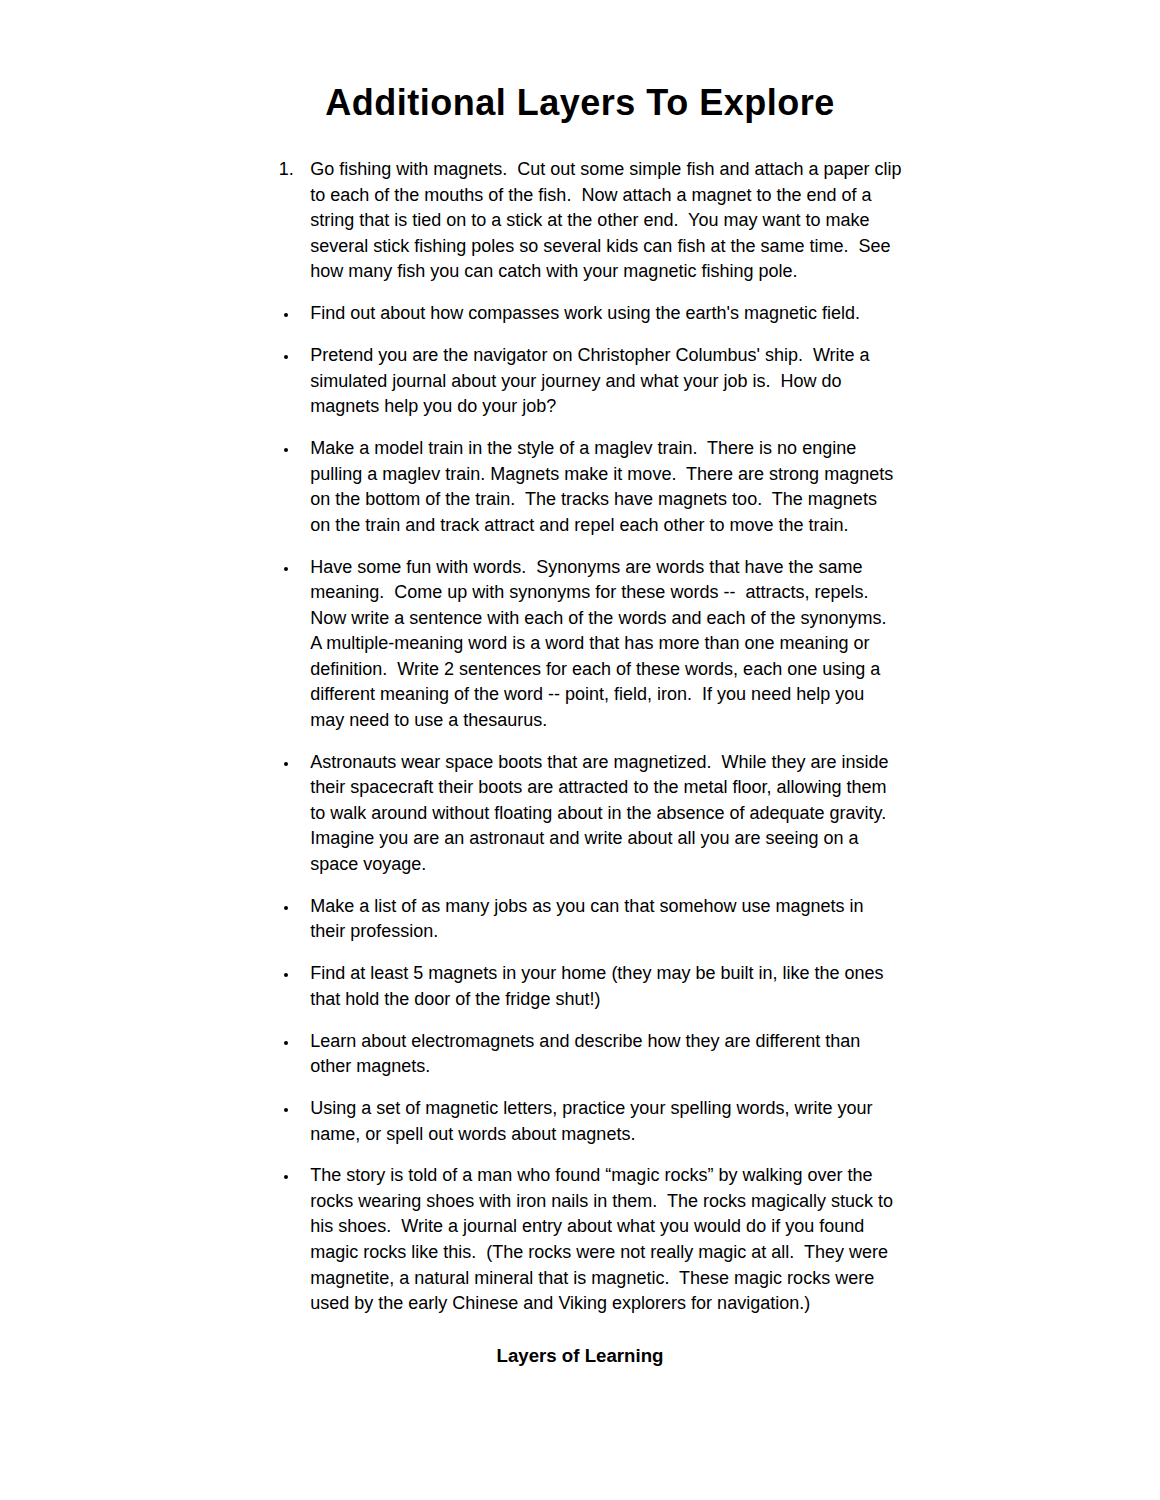Additional Layers To Explore
Go fishing with magnets. Cut out some simple fish and attach a paper clip to each of the mouths of the fish. Now attach a magnet to the end of a string that is tied on to a stick at the other end. You may want to make several stick fishing poles so several kids can fish at the same time. See how many fish you can catch with your magnetic fishing pole.
Find out about how compasses work using the earth's magnetic field.
Pretend you are the navigator on Christopher Columbus' ship. Write a simulated journal about your journey and what your job is. How do magnets help you do your job?
Make a model train in the style of a maglev train. There is no engine pulling a maglev train. Magnets make it move. There are strong magnets on the bottom of the train. The tracks have magnets too. The magnets on the train and track attract and repel each other to move the train.
Have some fun with words. Synonyms are words that have the same meaning. Come up with synonyms for these words -- attracts, repels. Now write a sentence with each of the words and each of the synonyms. A multiple-meaning word is a word that has more than one meaning or definition. Write 2 sentences for each of these words, each one using a different meaning of the word -- point, field, iron. If you need help you may need to use a thesaurus.
Astronauts wear space boots that are magnetized. While they are inside their spacecraft their boots are attracted to the metal floor, allowing them to walk around without floating about in the absence of adequate gravity. Imagine you are an astronaut and write about all you are seeing on a space voyage.
Make a list of as many jobs as you can that somehow use magnets in their profession.
Find at least 5 magnets in your home (they may be built in, like the ones that hold the door of the fridge shut!)
Learn about electromagnets and describe how they are different than other magnets.
Using a set of magnetic letters, practice your spelling words, write your name, or spell out words about magnets.
The story is told of a man who found “magic rocks” by walking over the rocks wearing shoes with iron nails in them. The rocks magically stuck to his shoes. Write a journal entry about what you would do if you found magic rocks like this. (The rocks were not really magic at all. They were magnetite, a natural mineral that is magnetic. These magic rocks were used by the early Chinese and Viking explorers for navigation.)
Layers of Learning